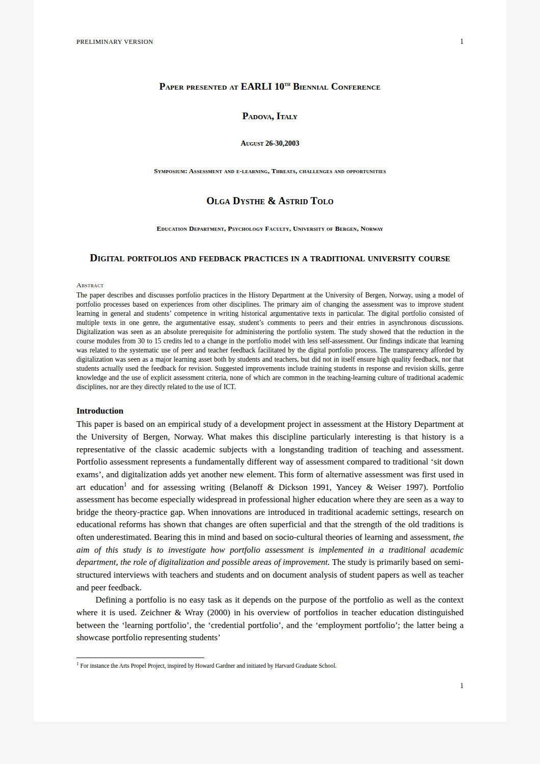PRELIMINARY VERSION 1
Paper presented at EARLI 10th Biennial Conference
Padova, Italy
August 26-30,2003
Symposium: Assessment and e-learning, Threats, challenges and opportunities
Olga Dysthe & Astrid Tolo
Education Department, Psychology Faculty, University of Bergen, Norway
Digital portfolios and feedback practices in a traditional university course
Abstract
The paper describes and discusses portfolio practices in the History Department at the University of Bergen, Norway, using a model of portfolio processes based on experiences from other disciplines. The primary aim of changing the assessment was to improve student learning in general and students’ competence in writing historical argumentative texts in particular. The digital portfolio consisted of multiple texts in one genre, the argumentative essay, student’s comments to peers and their entries in asynchronous discussions. Digitalization was seen as an absolute prerequisite for administering the portfolio system. The study showed that the reduction in the course modules from 30 to 15 credits led to a change in the portfolio model with less self-assessment. Our findings indicate that learning was related to the systematic use of peer and teacher feedback facilitated by the digital portfolio process. The transparency afforded by digitalization was seen as a major learning asset both by students and teachers, but did not in itself ensure high quality feedback, nor that students actually used the feedback for revision. Suggested improvements include training students in response and revision skills, genre knowledge and the use of explicit assessment criteria, none of which are common in the teaching-learning culture of traditional academic disciplines, nor are they directly related to the use of ICT.
Introduction
This paper is based on an empirical study of a development project in assessment at the History Department at the University of Bergen, Norway. What makes this discipline particularly interesting is that history is a representative of the classic academic subjects with a longstanding tradition of teaching and assessment. Portfolio assessment represents a fundamentally different way of assessment compared to traditional ‘sit down exams’, and digitalization adds yet another new element. This form of alternative assessment was first used in art education1 and for assessing writing (Belanoff & Dickson 1991, Yancey & Weiser 1997). Portfolio assessment has become especially widespread in professional higher education where they are seen as a way to bridge the theory-practice gap. When innovations are introduced in traditional academic settings, research on educational reforms has shown that changes are often superficial and that the strength of the old traditions is often underestimated. Bearing this in mind and based on socio-cultural theories of learning and assessment, the aim of this study is to investigate how portfolio assessment is implemented in a traditional academic department, the role of digitalization and possible areas of improvement. The study is primarily based on semi-structured interviews with teachers and students and on document analysis of student papers as well as teacher and peer feedback.
Defining a portfolio is no easy task as it depends on the purpose of the portfolio as well as the context where it is used. Zeichner & Wray (2000) in his overview of portfolios in teacher education distinguished between the ‘learning portfolio’, the ‘credential portfolio’, and the ‘employment portfolio’; the latter being a showcase portfolio representing students’
1 For instance the Arts Propel Project, inspired by Howard Gardner and initiated by Harvard Graduate School.
1